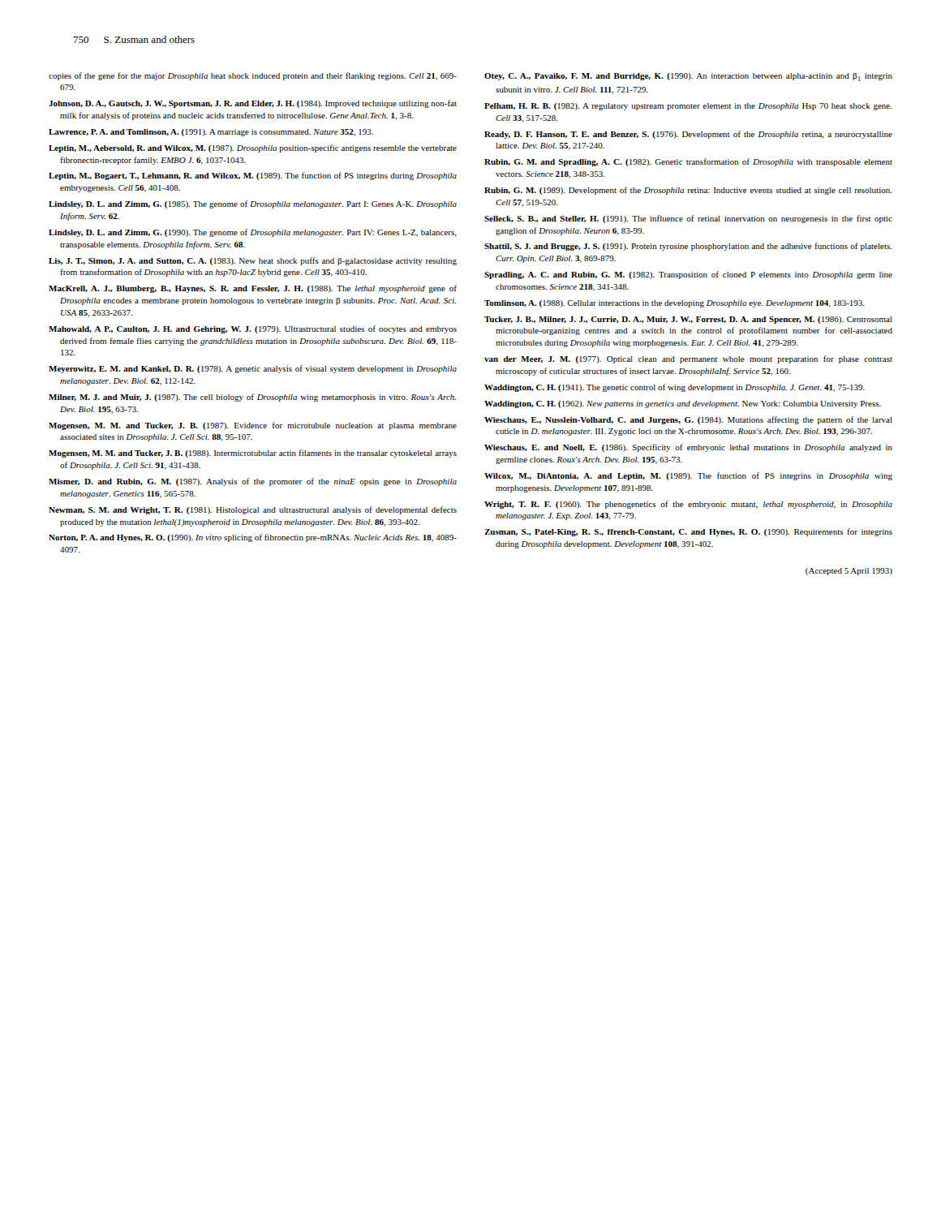750 S. Zusman and others
copies of the gene for the major Drosophila heat shock induced protein and their flanking regions. Cell 21, 669-679.
Johnson, D. A., Gautsch, J. W., Sportsman, J. R. and Elder, J. H. (1984). Improved technique utilizing non-fat milk for analysis of proteins and nucleic acids transferred to nitrocellulose. Gene Anal.Tech. 1, 3-8.
Lawrence, P. A. and Tomlinson, A. (1991). A marriage is consummated. Nature 352, 193.
Leptin, M., Aebersold, R. and Wilcox, M. (1987). Drosophila position-specific antigens resemble the vertebrate fibronectin-receptor family. EMBO J. 6, 1037-1043.
Leptin, M., Bogaert, T., Lehmann, R. and Wilcox, M. (1989). The function of PS integrins during Drosophila embryogenesis. Cell 56, 401-408.
Lindsley, D. L. and Zimm, G. (1985). The genome of Drosophila melanogaster. Part I: Genes A-K. Drosophila Inform. Serv. 62.
Lindsley, D. L. and Zimm, G. (1990). The genome of Drosophila melanogaster. Part IV: Genes L-Z, balancers, transposable elements. Drosophila Inform. Serv. 68.
Lis, J. T., Simon, J. A. and Sutton, C. A. (1983). New heat shock puffs and β-galactosidase activity resulting from transformation of Drosophila with an hsp70-lacZ hybrid gene. Cell 35, 403-410.
MacKrell, A. J., Blumberg, B., Haynes, S. R. and Fessler, J. H. (1988). The lethal myospheroid gene of Drosophila encodes a membrane protein homologous to vertebrate integrin β subunits. Proc. Natl. Acad. Sci. USA 85, 2633-2637.
Mahowald, A P., Caulton, J. H. and Gehring, W. J. (1979). Ultrastructural studies of oocytes and embryos derived from female flies carrying the grandchildless mutation in Drosophila subobscura. Dev. Biol. 69, 118-132.
Meyerowitz, E. M. and Kankel, D. R. (1978). A genetic analysis of visual system development in Drosophila melanogaster. Dev. Biol. 62, 112-142.
Milner, M. J. and Muir, J. (1987). The cell biology of Drosophila wing metamorphosis in vitro. Roux's Arch. Dev. Biol. 195, 63-73.
Mogensen, M. M. and Tucker, J. B. (1987). Evidence for microtubule nucleation at plasma membrane associated sites in Drosophila. J. Cell Sci. 88, 95-107.
Mogensen, M. M. and Tucker, J. B. (1988). Intermicrotubular actin filaments in the transalar cytoskeletal arrays of Drosophila. J. Cell Sci. 91, 431-438.
Mismer, D. and Rubin, G. M. (1987). Analysis of the promoter of the ninaE opsin gene in Drosophila melanogaster. Genetics 116, 565-578.
Newman, S. M. and Wright, T. R. (1981). Histological and ultrastructural analysis of developmental defects produced by the mutation lethal(1)myospheroid in Drosophila melanogaster. Dev. Biol. 86, 393-402.
Norton, P. A. and Hynes, R. O. (1990). In vitro splicing of fibronectin pre-mRNAs. Nucleic Acids Res. 18, 4089-4097.
Otey, C. A., Pavaiko, F. M. and Burridge, K. (1990). An interaction between alpha-actinin and β1 integrin subunit in vitro. J. Cell Biol. 111, 721-729.
Pelham, H. R. B. (1982). A regulatory upstream promoter element in the Drosophila Hsp 70 heat shock gene. Cell 33, 517-528.
Ready, D. F. Hanson, T. E. and Benzer, S. (1976). Development of the Drosophila retina, a neurocrystalline lattice. Dev. Biol. 55, 217-240.
Rubin, G. M. and Spradling, A. C. (1982). Genetic transformation of Drosophila with transposable element vectors. Science 218, 348-353.
Rubin, G. M. (1989). Development of the Drosophila retina: Inductive events studied at single cell resolution. Cell 57, 519-520.
Selleck, S. B., and Steller, H. (1991). The influence of retinal innervation on neurogenesis in the first optic ganglion of Drosophila. Neuron 6, 83-99.
Shattil, S. J. and Brugge, J. S. (1991). Protein tyrosine phosphorylation and the adhesive functions of platelets. Curr. Opin. Cell Biol. 3, 869-879.
Spradling, A. C. and Rubin, G. M. (1982). Transposition of cloned P elements into Drosophila germ line chromosomes. Science 218, 341-348.
Tomlinson, A. (1988). Cellular interactions in the developing Drosophila eye. Development 104, 183-193.
Tucker, J. B., Milner, J. J., Currie, D. A., Muir, J. W., Forrest, D. A. and Spencer, M. (1986). Centrosomal microtubule-organizing centres and a switch in the control of protofilament number for cell-associated microtubules during Drosophila wing morphogenesis. Eur. J. Cell Biol. 41, 279-289.
van der Meer, J. M. (1977). Optical clean and permanent whole mount preparation for phase contrast microscopy of cuticular structures of insect larvae. DrosophilaInf. Service 52, 160.
Waddington, C. H. (1941). The genetic control of wing development in Drosophila. J. Genet. 41, 75-139.
Waddington, C. H. (1962). New patterns in genetics and development. New York: Columbia University Press.
Wieschaus, E., Nusslein-Volhard, C. and Jurgens, G. (1984). Mutations affecting the pattern of the larval cuticle in D. melanogaster. III. Zygotic loci on the X-chromosome. Roux's Arch. Dev. Biol. 193, 296-307.
Wieschaus, E. and Noell, E. (1986). Specificity of embryonic lethal mutations in Drosophila analyzed in germline clones. Roux's Arch. Dev. Biol. 195, 63-73.
Wilcox, M., DiAntonia, A. and Leptin, M. (1989). The function of PS integrins in Drosophila wing morphogenesis. Development 107, 891-898.
Wright, T. R. F. (1960). The phenogenetics of the embryonic mutant, lethal myospheroid, in Drosophila melanogaster. J. Exp. Zool. 143, 77-79.
Zusman, S., Patel-King, R. S., ffrench-Constant, C. and Hynes, R. O. (1990). Requirements for integrins during Drosophila development. Development 108, 391-402.
(Accepted 5 April 1993)